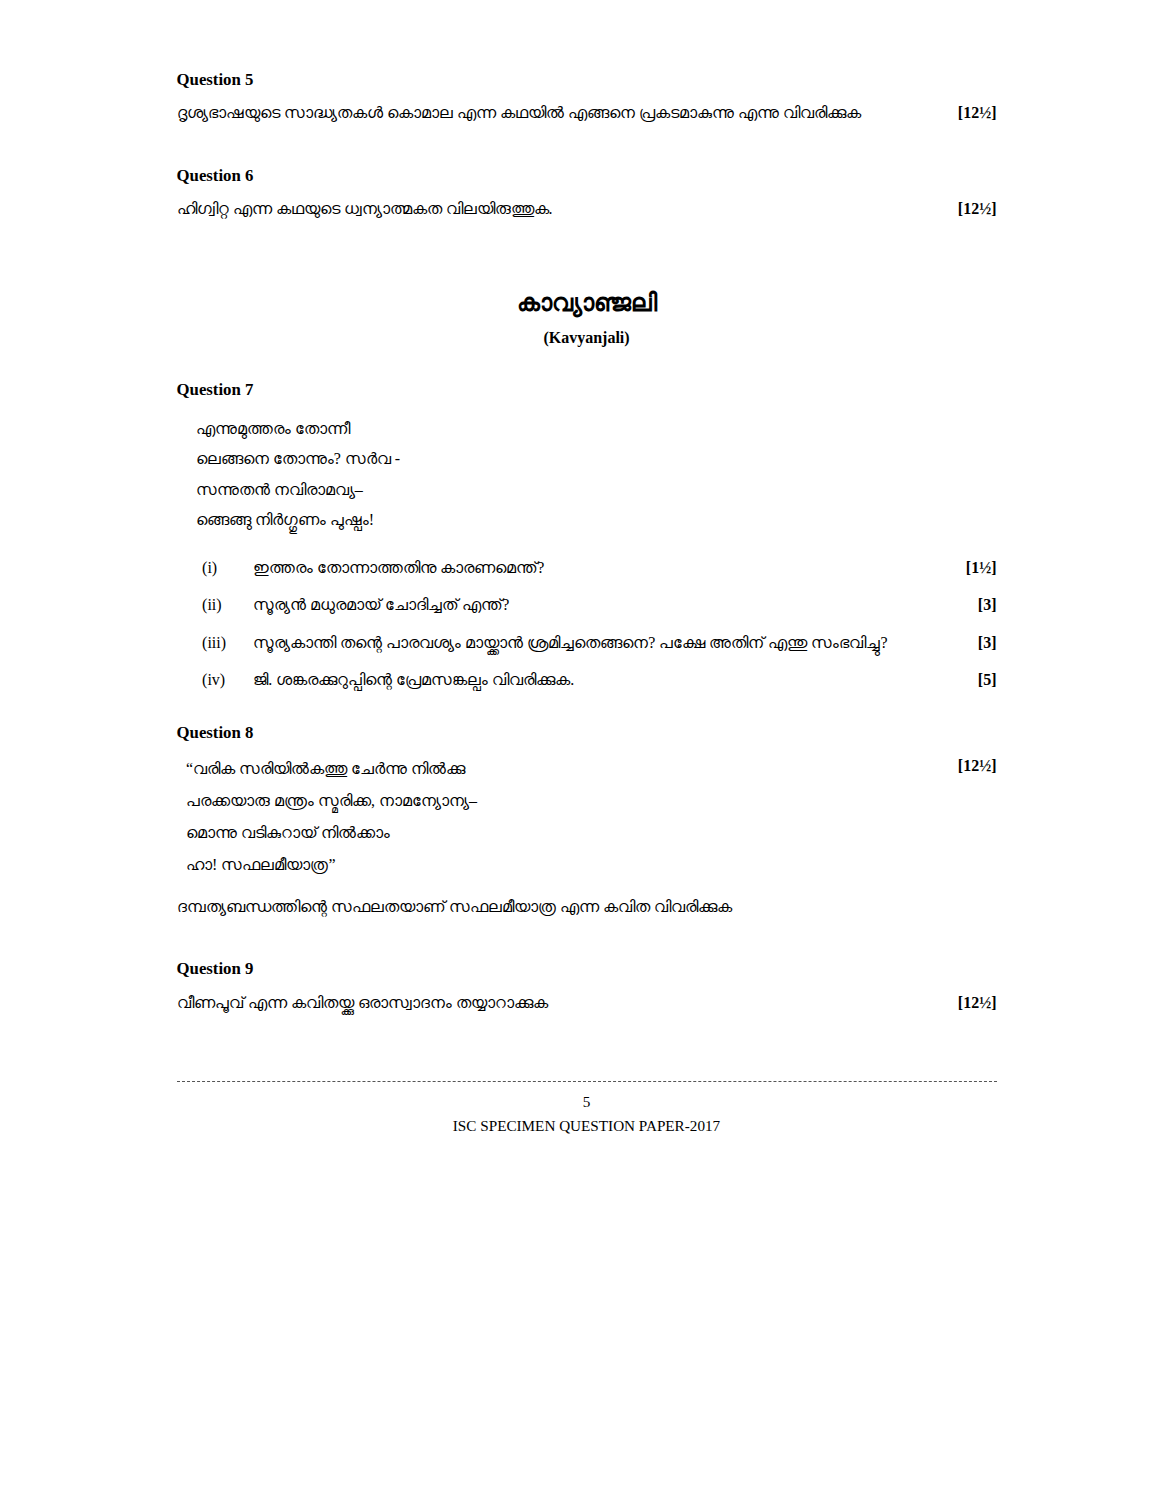Question 5
[12½] ദൃശ്യഭാഷയുടെ സാദ്ധ്യതകൾ കൊമാല എന്ന കഥയിൽ എങ്ങനെ പ്രകടമാകുന്നു എന്നു വിവരിക്കുക
Question 6
[12½] ഹിഗ്വിറ്റ എന്ന കഥയുടെ ധ്വന്യാത്മകത വിലയിരുത്തുക.
കാവ്യാഞ്ജലി
(Kavyanjali)
Question 7
എന്നുമുത്തരം തോന്നീ
ലെങ്ങനെ തോന്നും? സർവ -
സന്നുതൻ നവിരാമവ്യ–
ങ്ങെങ്ങു നിർഗ്ഗുണം പുഷ്പം!
(i) ഇത്തരം തോന്നാത്തതിനു കാരണമെന്ത്? [1½]
(ii) സൂര്യൻ മധുരമായ് ചോദിച്ചത് എന്ത്? [3]
(iii) സൂര്യകാന്തി തന്റെ പാരവശ്യം മായ്ക്കാൻ ശ്രമിച്ചതെങ്ങനെ? പക്ഷേ അതിന് എന്തു സംഭവിച്ചു? [3]
(iv) ജി. ശങ്കരക്കുറുപ്പിന്റെ പ്രേമസങ്കല്പം വിവരിക്കുക. [5]
Question 8
[12½]
“വരിക സരിയിൽകത്തു ചേർന്നു നിൽക്കു
പരക്കയാരു മന്ത്രം സ്മരിക്ക, നാമന്യോന്യ–
മൊന്നു വടികുറായ് നിൽക്കാം
ഹാ! സഫലമീയാത്ര”
ദമ്പത്യബന്ധത്തിന്റെ സഫലതയാണ് സഫലമീയാത്ര എന്ന കവിത വിവരിക്കുക
Question 9
[12½] വീണപൂവ് എന്ന കവിതയ്ക്കു ഒരാസ്വാദനം തയ്യാറാക്കുക
5 ISC SPECIMEN QUESTION PAPER-2017